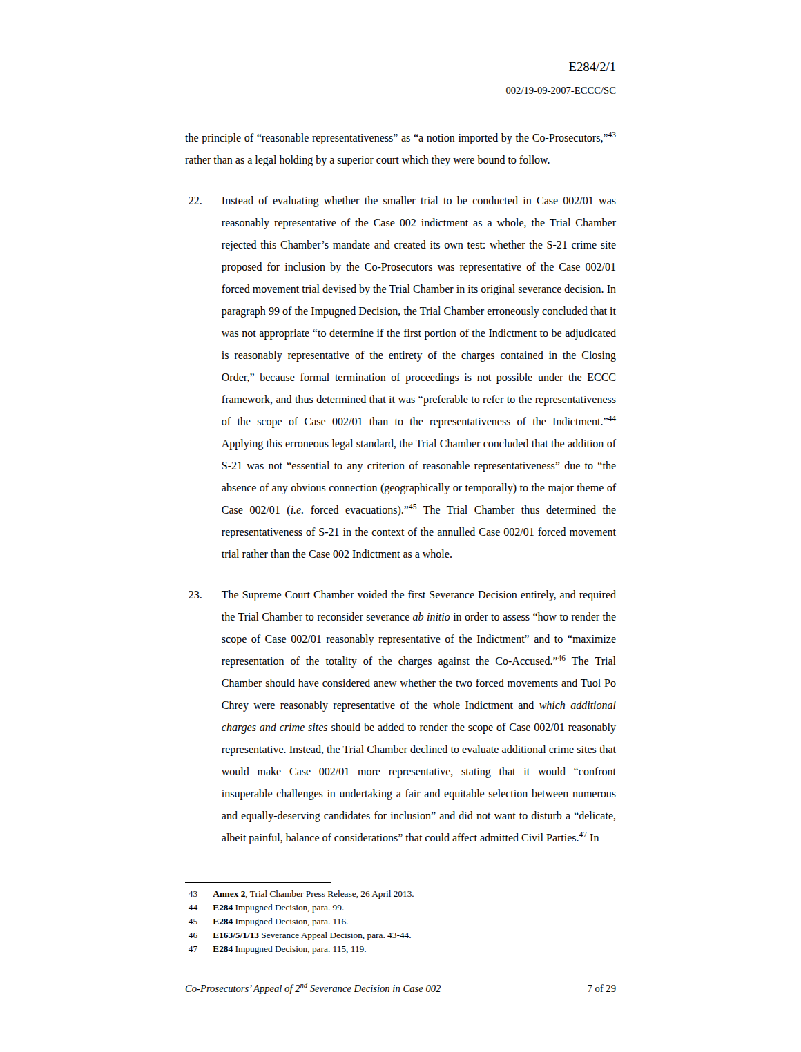E284/2/1
002/19-09-2007-ECCC/SC
the principle of “reasonable representativeness” as “a notion imported by the Co-Prosecutors,”43 rather than as a legal holding by a superior court which they were bound to follow.
22.
Instead of evaluating whether the smaller trial to be conducted in Case 002/01 was reasonably representative of the Case 002 indictment as a whole, the Trial Chamber rejected this Chamber’s mandate and created its own test: whether the S-21 crime site proposed for inclusion by the Co-Prosecutors was representative of the Case 002/01 forced movement trial devised by the Trial Chamber in its original severance decision. In paragraph 99 of the Impugned Decision, the Trial Chamber erroneously concluded that it was not appropriate “to determine if the first portion of the Indictment to be adjudicated is reasonably representative of the entirety of the charges contained in the Closing Order,” because formal termination of proceedings is not possible under the ECCC framework, and thus determined that it was “preferable to refer to the representativeness of the scope of Case 002/01 than to the representativeness of the Indictment.”44 Applying this erroneous legal standard, the Trial Chamber concluded that the addition of S-21 was not “essential to any criterion of reasonable representativeness” due to “the absence of any obvious connection (geographically or temporally) to the major theme of Case 002/01 (i.e. forced evacuations).”45 The Trial Chamber thus determined the representativeness of S-21 in the context of the annulled Case 002/01 forced movement trial rather than the Case 002 Indictment as a whole.
23.
The Supreme Court Chamber voided the first Severance Decision entirely, and required the Trial Chamber to reconsider severance ab initio in order to assess “how to render the scope of Case 002/01 reasonably representative of the Indictment” and to “maximize representation of the totality of the charges against the Co-Accused.”46 The Trial Chamber should have considered anew whether the two forced movements and Tuol Po Chrey were reasonably representative of the whole Indictment and which additional charges and crime sites should be added to render the scope of Case 002/01 reasonably representative. Instead, the Trial Chamber declined to evaluate additional crime sites that would make Case 002/01 more representative, stating that it would “confront insuperable challenges in undertaking a fair and equitable selection between numerous and equally-deserving candidates for inclusion” and did not want to disturb a “delicate, albeit painful, balance of considerations” that could affect admitted Civil Parties.47 In
43
Annex 2, Trial Chamber Press Release, 26 April 2013.
44
E284 Impugned Decision, para. 99.
45
E284 Impugned Decision, para. 116.
46
E163/5/1/13 Severance Appeal Decision, para. 43-44.
47
E284 Impugned Decision, para. 115, 119.
Co-Prosecutors’ Appeal of 2nd Severance Decision in Case 002
7 of 29